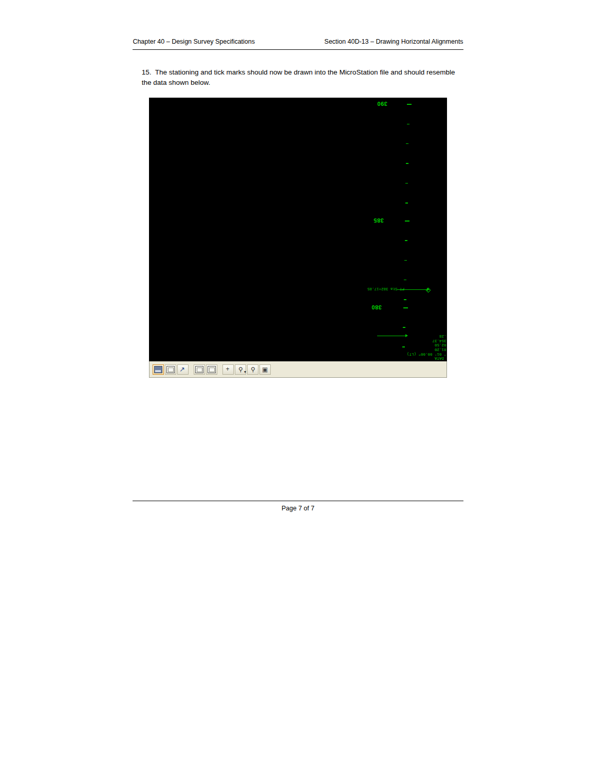Chapter 40 – Design Survey Specifications
Section 40D-13 – Drawing Horizontal Alignments
15. The stationing and tick marks should now be drawn into the MicroStation file and should resemble the data shown below.
390
385
PT Sta 382+17.85
380
PI Sta 379+40.50
Curve DATA
D = 4° 01' 00.00" (LT)
T = 101.20
L = 202.50
R = 1354.37
E = 8.28
PC Sta 378+40.50
Page 7 of 7